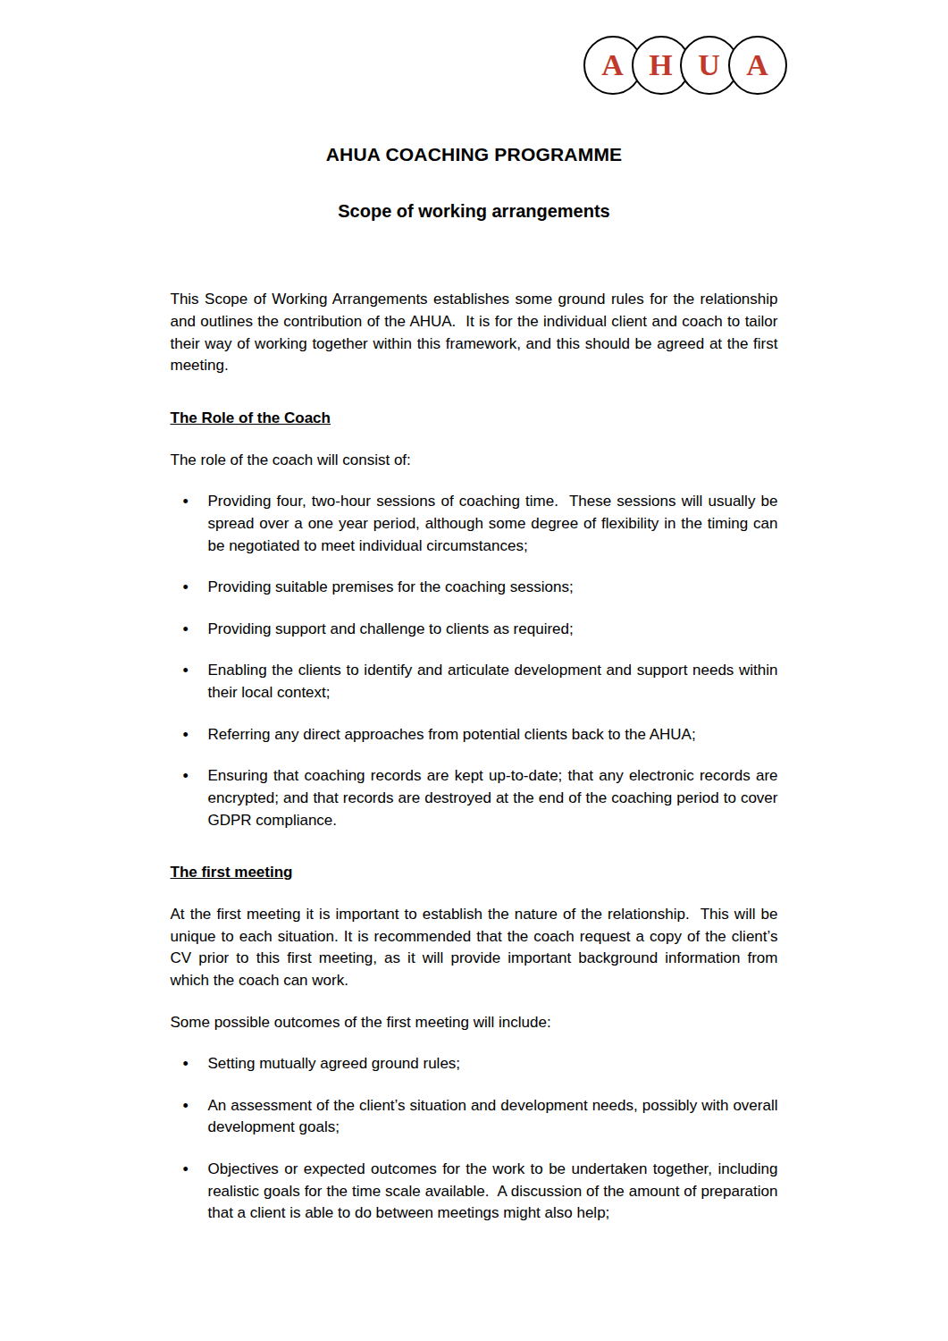A
H
U
A
AHUA COACHING PROGRAMME
Scope of working arrangements
This Scope of Working Arrangements establishes some ground rules for the relationship and outlines the contribution of the AHUA. It is for the individual client and coach to tailor their way of working together within this framework, and this should be agreed at the first meeting.
The Role of the Coach
The role of the coach will consist of:
Providing four, two-hour sessions of coaching time. These sessions will usually be spread over a one year period, although some degree of flexibility in the timing can be negotiated to meet individual circumstances;
Providing suitable premises for the coaching sessions;
Providing support and challenge to clients as required;
Enabling the clients to identify and articulate development and support needs within their local context;
Referring any direct approaches from potential clients back to the AHUA;
Ensuring that coaching records are kept up-to-date; that any electronic records are encrypted; and that records are destroyed at the end of the coaching period to cover GDPR compliance.
The first meeting
At the first meeting it is important to establish the nature of the relationship. This will be unique to each situation. It is recommended that the coach request a copy of the client’s CV prior to this first meeting, as it will provide important background information from which the coach can work.
Some possible outcomes of the first meeting will include:
Setting mutually agreed ground rules;
An assessment of the client’s situation and development needs, possibly with overall development goals;
Objectives or expected outcomes for the work to be undertaken together, including realistic goals for the time scale available. A discussion of the amount of preparation that a client is able to do between meetings might also help;